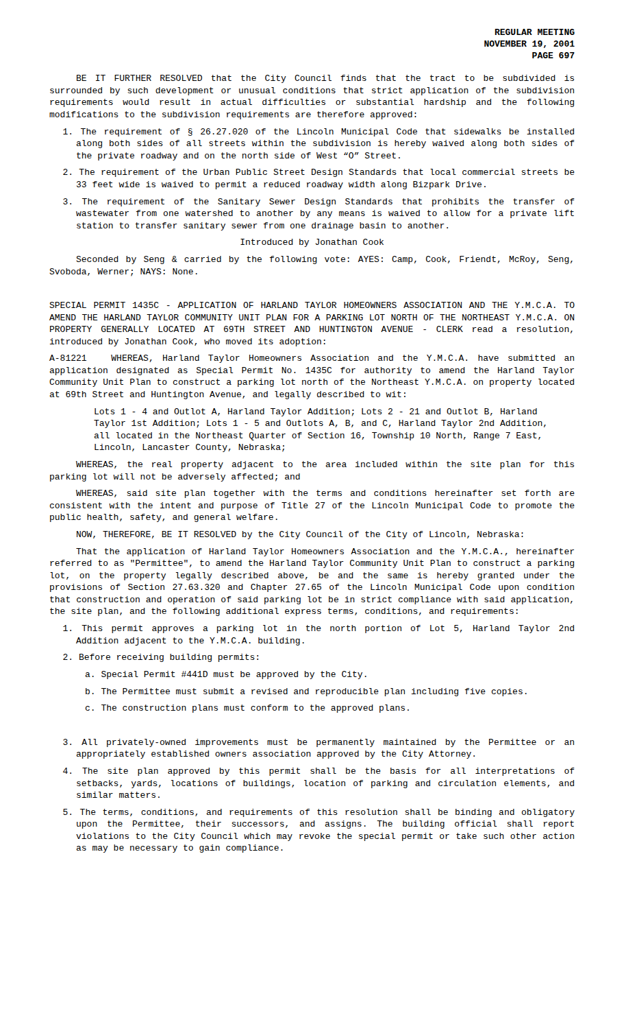REGULAR MEETING
NOVEMBER 19, 2001
PAGE 697
BE IT FURTHER RESOLVED that the City Council finds that the tract to be subdivided is surrounded by such development or unusual conditions that strict application of the subdivision requirements would result in actual difficulties or substantial hardship and the following modifications to the subdivision requirements are therefore approved:
1. The requirement of § 26.27.020 of the Lincoln Municipal Code that sidewalks be installed along both sides of all streets within the subdivision is hereby waived along both sides of the private roadway and on the north side of West “O” Street.
2. The requirement of the Urban Public Street Design Standards that local commercial streets be 33 feet wide is waived to permit a reduced roadway width along Bizpark Drive.
3. The requirement of the Sanitary Sewer Design Standards that prohibits the transfer of wastewater from one watershed to another by any means is waived to allow for a private lift station to transfer sanitary sewer from one drainage basin to another.
Introduced by Jonathan Cook
Seconded by Seng & carried by the following vote: AYES: Camp, Cook, Friendt, McRoy, Seng, Svoboda, Werner; NAYS: None.
SPECIAL PERMIT 1435C - APPLICATION OF HARLAND TAYLOR HOMEOWNERS ASSOCIATION AND THE Y.M.C.A. TO AMEND THE HARLAND TAYLOR COMMUNITY UNIT PLAN FOR A PARKING LOT NORTH OF THE NORTHEAST Y.M.C.A. ON PROPERTY GENERALLY LOCATED AT 69TH STREET AND HUNTINGTON AVENUE - CLERK read a resolution, introduced by Jonathan Cook, who moved its adoption:
A-81221 WHEREAS, Harland Taylor Homeowners Association and the Y.M.C.A. have submitted an application designated as Special Permit No. 1435C for authority to amend the Harland Taylor Community Unit Plan to construct a parking lot north of the Northeast Y.M.C.A. on property located at 69th Street and Huntington Avenue, and legally described to wit:
Lots 1 - 4 and Outlot A, Harland Taylor Addition; Lots 2 - 21 and Outlot B, Harland Taylor 1st Addition; Lots 1 - 5 and Outlots A, B, and C, Harland Taylor 2nd Addition, all located in the Northeast Quarter of Section 16, Township 10 North, Range 7 East, Lincoln, Lancaster County, Nebraska;
WHEREAS, the real property adjacent to the area included within the site plan for this parking lot will not be adversely affected; and
WHEREAS, said site plan together with the terms and conditions hereinafter set forth are consistent with the intent and purpose of Title 27 of the Lincoln Municipal Code to promote the public health, safety, and general welfare.
NOW, THEREFORE, BE IT RESOLVED by the City Council of the City of Lincoln, Nebraska:
That the application of Harland Taylor Homeowners Association and the Y.M.C.A., hereinafter referred to as "Permittee", to amend the Harland Taylor Community Unit Plan to construct a parking lot, on the property legally described above, be and the same is hereby granted under the provisions of Section 27.63.320 and Chapter 27.65 of the Lincoln Municipal Code upon condition that construction and operation of said parking lot be in strict compliance with said application, the site plan, and the following additional express terms, conditions, and requirements:
1. This permit approves a parking lot in the north portion of Lot 5, Harland Taylor 2nd Addition adjacent to the Y.M.C.A. building.
2. Before receiving building permits:
a. Special Permit #441D must be approved by the City.
b. The Permittee must submit a revised and reproducible plan including five copies.
c. The construction plans must conform to the approved plans.
3. All privately-owned improvements must be permanently maintained by the Permittee or an appropriately established owners association approved by the City Attorney.
4. The site plan approved by this permit shall be the basis for all interpretations of setbacks, yards, locations of buildings, location of parking and circulation elements, and similar matters.
5. The terms, conditions, and requirements of this resolution shall be binding and obligatory upon the Permittee, their successors, and assigns. The building official shall report violations to the City Council which may revoke the special permit or take such other action as may be necessary to gain compliance.